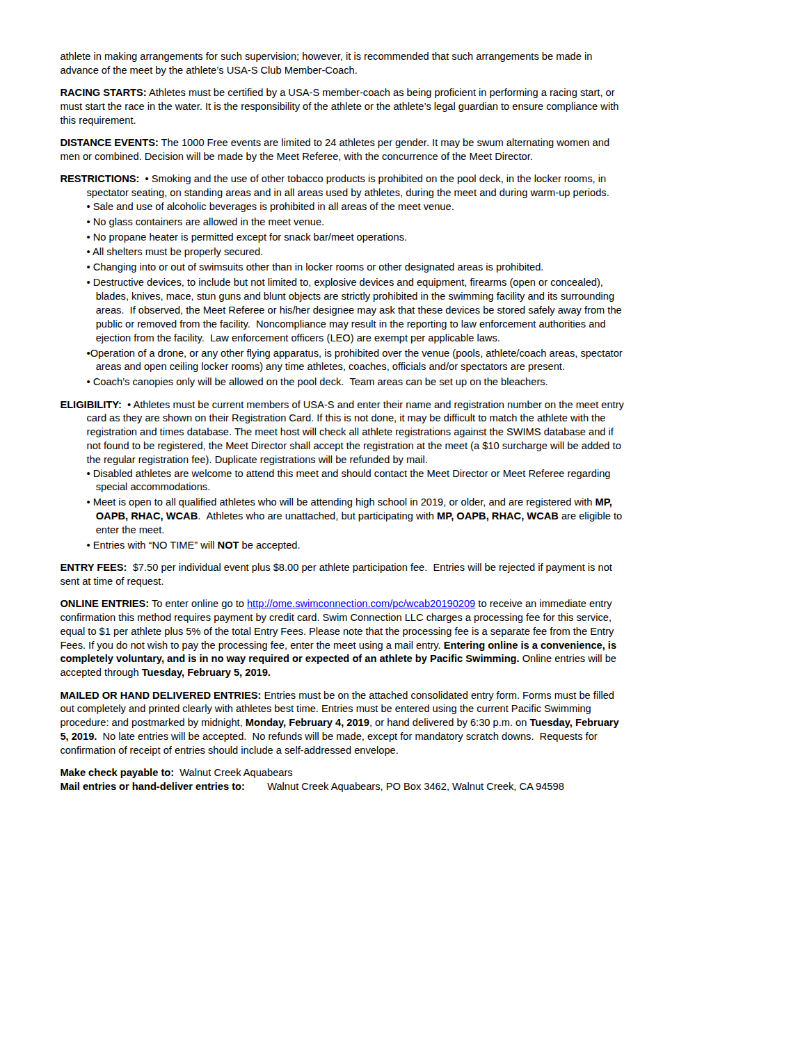athlete in making arrangements for such supervision; however, it is recommended that such arrangements be made in advance of the meet by the athlete’s USA-S Club Member-Coach.
RACING STARTS: Athletes must be certified by a USA-S member-coach as being proficient in performing a racing start, or must start the race in the water. It is the responsibility of the athlete or the athlete’s legal guardian to ensure compliance with this requirement.
DISTANCE EVENTS: The 1000 Free events are limited to 24 athletes per gender. It may be swum alternating women and men or combined. Decision will be made by the Meet Referee, with the concurrence of the Meet Director.
RESTRICTIONS: • Smoking and the use of other tobacco products is prohibited on the pool deck, in the locker rooms, in spectator seating, on standing areas and in all areas used by athletes, during the meet and during warm-up periods.
• Sale and use of alcoholic beverages is prohibited in all areas of the meet venue.
• No glass containers are allowed in the meet venue.
• No propane heater is permitted except for snack bar/meet operations.
• All shelters must be properly secured.
• Changing into or out of swimsuits other than in locker rooms or other designated areas is prohibited.
• Destructive devices, to include but not limited to, explosive devices and equipment, firearms (open or concealed), blades, knives, mace, stun guns and blunt objects are strictly prohibited in the swimming facility and its surrounding areas. If observed, the Meet Referee or his/her designee may ask that these devices be stored safely away from the public or removed from the facility. Noncompliance may result in the reporting to law enforcement authorities and ejection from the facility. Law enforcement officers (LEO) are exempt per applicable laws.
•Operation of a drone, or any other flying apparatus, is prohibited over the venue (pools, athlete/coach areas, spectator areas and open ceiling locker rooms) any time athletes, coaches, officials and/or spectators are present.
• Coach’s canopies only will be allowed on the pool deck. Team areas can be set up on the bleachers.
ELIGIBILITY: • Athletes must be current members of USA-S and enter their name and registration number on the meet entry card as they are shown on their Registration Card. If this is not done, it may be difficult to match the athlete with the registration and times database. The meet host will check all athlete registrations against the SWIMS database and if not found to be registered, the Meet Director shall accept the registration at the meet (a $10 surcharge will be added to the regular registration fee). Duplicate registrations will be refunded by mail.
• Disabled athletes are welcome to attend this meet and should contact the Meet Director or Meet Referee regarding special accommodations.
• Meet is open to all qualified athletes who will be attending high school in 2019, or older, and are registered with MP, OAPB, RHAC, WCAB. Athletes who are unattached, but participating with MP, OAPB, RHAC, WCAB are eligible to enter the meet.
• Entries with “NO TIME” will NOT be accepted.
ENTRY FEES: $7.50 per individual event plus $8.00 per athlete participation fee. Entries will be rejected if payment is not sent at time of request.
ONLINE ENTRIES: To enter online go to http://ome.swimconnection.com/pc/wcab20190209 to receive an immediate entry confirmation this method requires payment by credit card. Swim Connection LLC charges a processing fee for this service, equal to $1 per athlete plus 5% of the total Entry Fees. Please note that the processing fee is a separate fee from the Entry Fees. If you do not wish to pay the processing fee, enter the meet using a mail entry. Entering online is a convenience, is completely voluntary, and is in no way required or expected of an athlete by Pacific Swimming. Online entries will be accepted through Tuesday, February 5, 2019.
MAILED OR HAND DELIVERED ENTRIES: Entries must be on the attached consolidated entry form. Forms must be filled out completely and printed clearly with athletes best time. Entries must be entered using the current Pacific Swimming procedure: and postmarked by midnight, Monday, February 4, 2019, or hand delivered by 6:30 p.m. on Tuesday, February 5, 2019. No late entries will be accepted. No refunds will be made, except for mandatory scratch downs. Requests for confirmation of receipt of entries should include a self-addressed envelope.
Make check payable to: Walnut Creek Aquabears
Mail entries or hand-deliver entries to: Walnut Creek Aquabears, PO Box 3462, Walnut Creek, CA 94598